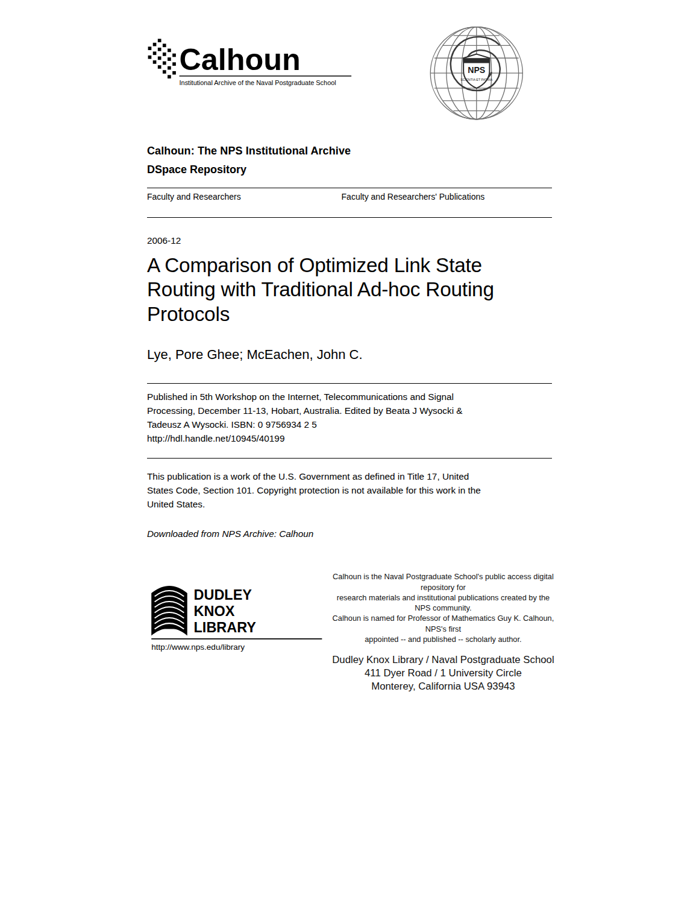Calhoun Institutional Archive of the Naval Postgraduate School
NPS SCIENTIA ET PATRIA
Calhoun: The NPS Institutional Archive
DSpace Repository
Faculty and Researchers
Faculty and Researchers' Publications
2006-12
A Comparison of Optimized Link State Routing with Traditional Ad-hoc Routing Protocols
Lye, Pore Ghee; McEachen, John C.
Published in 5th Workshop on the Internet, Telecommunications and Signal
Processing, December 11-13, Hobart, Australia. Edited by Beata J Wysocki &
Tadeusz A Wysocki. ISBN: 0 9756934 2 5
http://hdl.handle.net/10945/40199
This publication is a work of the U.S. Government as defined in Title 17, United
States Code, Section 101. Copyright protection is not available for this work in the
United States.
Downloaded from NPS Archive: Calhoun
DUDLEY KNOX LIBRARY http://www.nps.edu/library
Calhoun is the Naval Postgraduate School's public access digital repository for
research materials and institutional publications created by the NPS community.
Calhoun is named for Professor of Mathematics Guy K. Calhoun, NPS's first
appointed -- and published -- scholarly author.
Dudley Knox Library / Naval Postgraduate School
411 Dyer Road / 1 University Circle
Monterey, California USA 93943